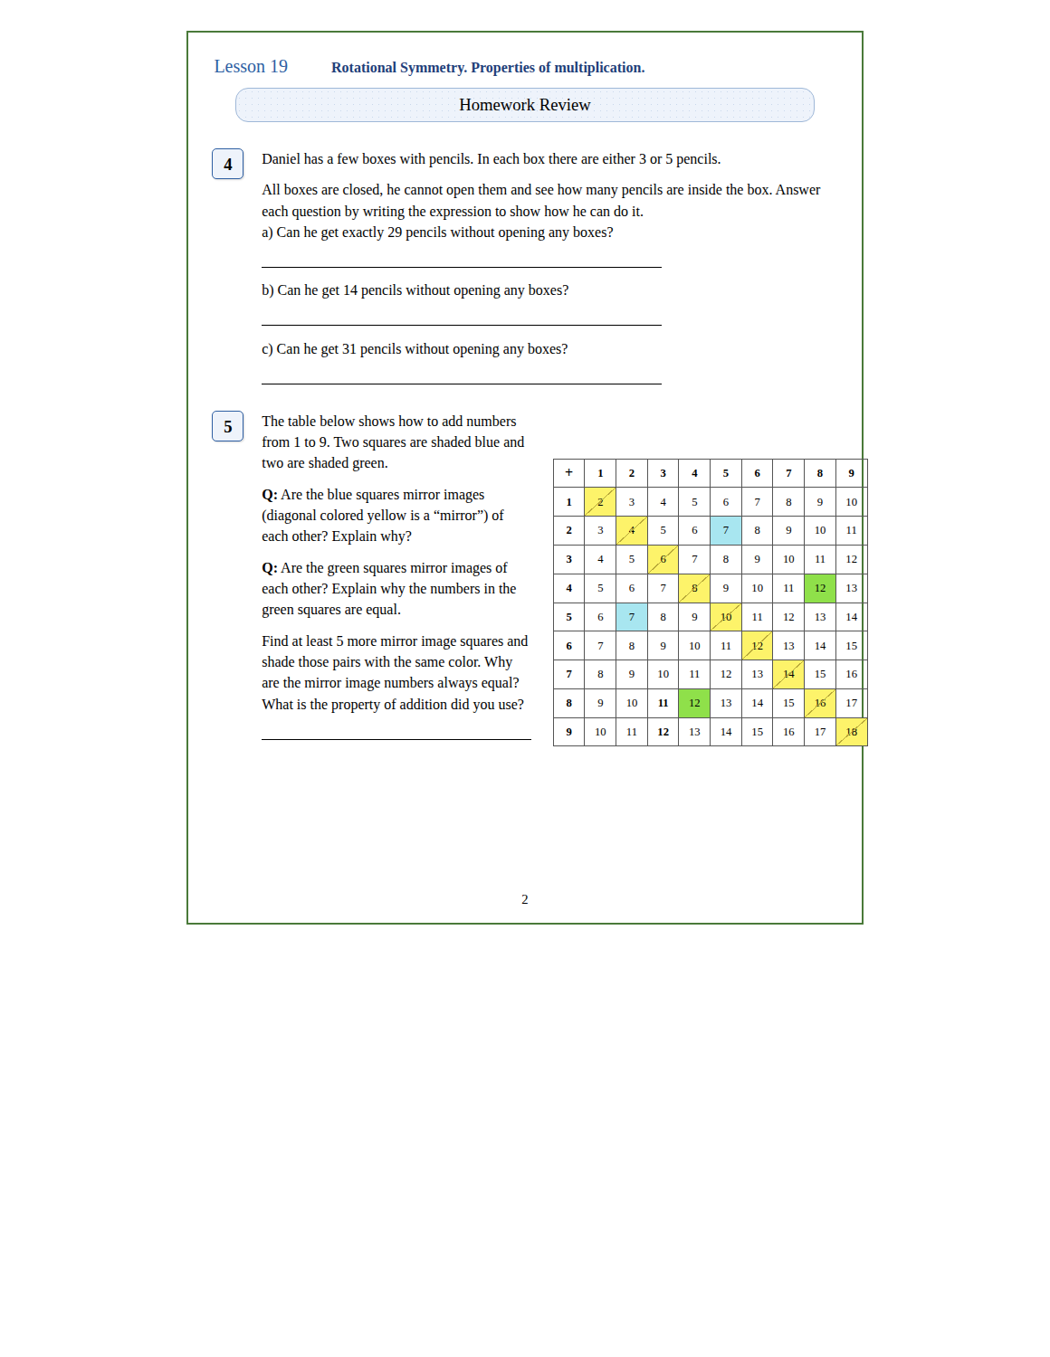Lesson 19
Rotational Symmetry. Properties of multiplication.
Homework Review
4
Daniel has a few boxes with pencils. In each box there are either 3 or 5 pencils.
All boxes are closed, he cannot open them and see how many pencils are inside the box. Answer each question by writing the expression to show how he can do it.
a) Can he get exactly 29 pencils without opening any boxes?
b) Can he get 14 pencils without opening any boxes?
c) Can he get 31 pencils without opening any boxes?
5
The table below shows how to add numbers from 1 to 9. Two squares are shaded blue and two are shaded green.
Q: Are the blue squares mirror images (diagonal colored yellow is a “mirror”) of each other? Explain why?
Q: Are the green squares mirror images of each other? Explain why the numbers in the green squares are equal.
Find at least 5 more mirror image squares and shade those pairs with the same color. Why are the mirror image numbers always equal? What is the property of addition did you use?
| + | 1 | 2 | 3 | 4 | 5 | 6 | 7 | 8 | 9 |
| --- | --- | --- | --- | --- | --- | --- | --- | --- | --- |
| 1 | 2 | 3 | 4 | 5 | 6 | 7 | 8 | 9 | 10 |
| 2 | 3 | 4 | 5 | 6 | 7 | 8 | 9 | 10 | 11 |
| 3 | 4 | 5 | 6 | 7 | 8 | 9 | 10 | 11 | 12 |
| 4 | 5 | 6 | 7 | 8 | 9 | 10 | 11 | 12 | 13 |
| 5 | 6 | 7 | 8 | 9 | 10 | 11 | 12 | 13 | 14 |
| 6 | 7 | 8 | 9 | 10 | 11 | 12 | 13 | 14 | 15 |
| 7 | 8 | 9 | 10 | 11 | 12 | 13 | 14 | 15 | 16 |
| 8 | 9 | 10 | 11 | 12 | 13 | 14 | 15 | 16 | 17 |
| 9 | 10 | 11 | 12 | 13 | 14 | 15 | 16 | 17 | 18 |
2